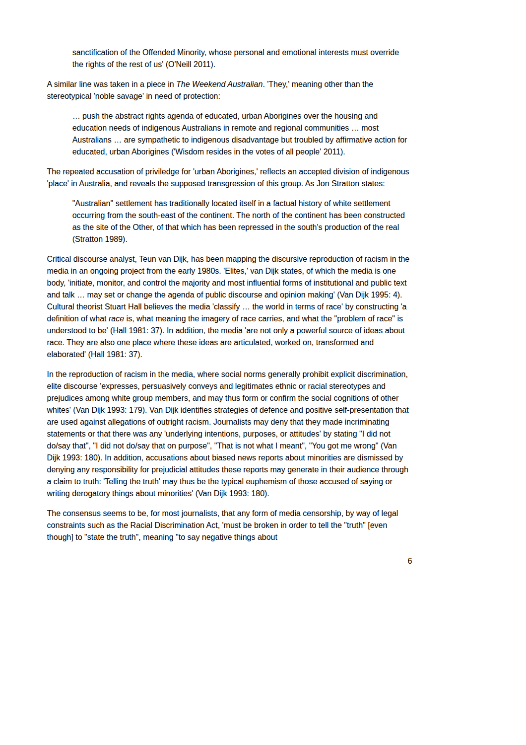sanctification of the Offended Minority, whose personal and emotional interests must override the rights of the rest of us' (O'Neill 2011).
A similar line was taken in a piece in The Weekend Australian. 'They,' meaning other than the stereotypical 'noble savage' in need of protection:
… push the abstract rights agenda of educated, urban Aborigines over the housing and education needs of indigenous Australians in remote and regional communities … most Australians … are sympathetic to indigenous disadvantage but troubled by affirmative action for educated, urban Aborigines ('Wisdom resides in the votes of all people' 2011).
The repeated accusation of priviledge for 'urban Aborigines,' reflects an accepted division of indigenous 'place' in Australia, and reveals the supposed transgression of this group. As Jon Stratton states:
"Australian" settlement has traditionally located itself in a factual history of white settlement occurring from the south-east of the continent. The north of the continent has been constructed as the site of the Other, of that which has been repressed in the south's production of the real (Stratton 1989).
Critical discourse analyst, Teun van Dijk, has been mapping the discursive reproduction of racism in the media in an ongoing project from the early 1980s. 'Elites,' van Dijk states, of which the media is one body, 'initiate, monitor, and control the majority and most influential forms of institutional and public text and talk … may set or change the agenda of public discourse and opinion making' (Van Dijk 1995: 4). Cultural theorist Stuart Hall believes the media 'classify … the world in terms of race' by constructing 'a definition of what race is, what meaning the imagery of race carries, and what the "problem of race" is understood to be' (Hall 1981: 37). In addition, the media 'are not only a powerful source of ideas about race. They are also one place where these ideas are articulated, worked on, transformed and elaborated' (Hall 1981: 37).
In the reproduction of racism in the media, where social norms generally prohibit explicit discrimination, elite discourse 'expresses, persuasively conveys and legitimates ethnic or racial stereotypes and prejudices among white group members, and may thus form or confirm the social cognitions of other whites' (Van Dijk 1993: 179). Van Dijk identifies strategies of defence and positive self-presentation that are used against allegations of outright racism. Journalists may deny that they made incriminating statements or that there was any 'underlying intentions, purposes, or attitudes' by stating "I did not do/say that", "I did not do/say that on purpose", "That is not what I meant", "You got me wrong" (Van Dijk 1993: 180). In addition, accusations about biased news reports about minorities are dismissed by denying any responsibility for prejudicial attitudes these reports may generate in their audience through a claim to truth: 'Telling the truth' may thus be the typical euphemism of those accused of saying or writing derogatory things about minorities' (Van Dijk 1993: 180).
The consensus seems to be, for most journalists, that any form of media censorship, by way of legal constraints such as the Racial Discrimination Act, 'must be broken in order to tell the "truth" [even though] to "state the truth", meaning "to say negative things about
6